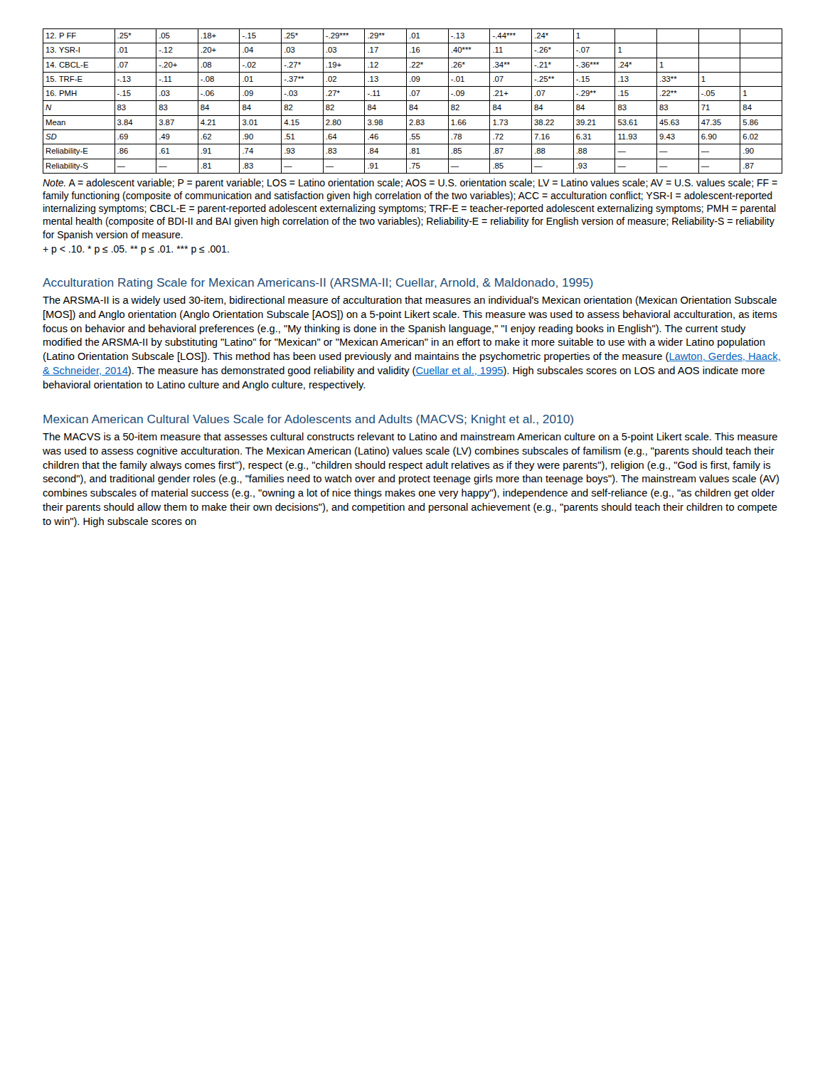| 12. P FF | .25* | .05 | .18+ | -.15 | .25* | -.29*** | .29** | .01 | -.13 | -.44*** | .24* | 1 | | | | |
| 13. YSR-I | .01 | -.12 | .20+ | .04 | .03 | .03 | .17 | .16 | .40*** | .11 | -.26* | -.07 | 1 | | | |
| 14. CBCL-E | .07 | -.20+ | .08 | -.02 | -.27* | .19+ | .12 | .22* | .26* | .34** | -.21* | -.36*** | .24* | 1 | | |
| 15. TRF-E | -.13 | -.11 | -.08 | .01 | -.37** | .02 | .13 | .09 | -.01 | .07 | -.25** | -.15 | .13 | .33** | 1 | |
| 16. PMH | -.15 | .03 | -.06 | .09 | -.03 | .27* | -.11 | .07 | -.09 | .21+ | .07 | -.29** | .15 | .22** | -.05 | 1 |
| N | 83 | 83 | 84 | 84 | 82 | 82 | 84 | 84 | 82 | 84 | 84 | 84 | 83 | 83 | 71 | 84 |
| Mean | 3.84 | 3.87 | 4.21 | 3.01 | 4.15 | 2.80 | 3.98 | 2.83 | 1.66 | 1.73 | 38.22 | 39.21 | 53.61 | 45.63 | 47.35 | 5.86 |
| SD | .69 | .49 | .62 | .90 | .51 | .64 | .46 | .55 | .78 | .72 | 7.16 | 6.31 | 11.93 | 9.43 | 6.90 | 6.02 |
| Reliability-E | .86 | .61 | .91 | .74 | .93 | .83 | .84 | .81 | .85 | .87 | .88 | .88 | — | — | — | .90 |
| Reliability-S | — | — | .81 | .83 | — | — | .91 | .75 | — | .85 | — | .93 | — | — | — | .87 |
Note. A = adolescent variable; P = parent variable; LOS = Latino orientation scale; AOS = U.S. orientation scale; LV = Latino values scale; AV = U.S. values scale; FF = family functioning (composite of communication and satisfaction given high correlation of the two variables); ACC = acculturation conflict; YSR-I = adolescent-reported internalizing symptoms; CBCL-E = parent-reported adolescent externalizing symptoms; TRF-E = teacher-reported adolescent externalizing symptoms; PMH = parental mental health (composite of BDI-II and BAI given high correlation of the two variables); Reliability-E = reliability for English version of measure; Reliability-S = reliability for Spanish version of measure.
+ p < .10. * p ≤ .05. ** p ≤ .01. *** p ≤ .001.
Acculturation Rating Scale for Mexican Americans-II (ARSMA-II; Cuellar, Arnold, & Maldonado, 1995)
The ARSMA-II is a widely used 30-item, bidirectional measure of acculturation that measures an individual's Mexican orientation (Mexican Orientation Subscale [MOS]) and Anglo orientation (Anglo Orientation Subscale [AOS]) on a 5-point Likert scale. This measure was used to assess behavioral acculturation, as items focus on behavior and behavioral preferences (e.g., "My thinking is done in the Spanish language," "I enjoy reading books in English"). The current study modified the ARSMA-II by substituting "Latino" for "Mexican" or "Mexican American" in an effort to make it more suitable to use with a wider Latino population (Latino Orientation Subscale [LOS]). This method has been used previously and maintains the psychometric properties of the measure (Lawton, Gerdes, Haack, & Schneider, 2014). The measure has demonstrated good reliability and validity (Cuellar et al., 1995). High subscales scores on LOS and AOS indicate more behavioral orientation to Latino culture and Anglo culture, respectively.
Mexican American Cultural Values Scale for Adolescents and Adults (MACVS; Knight et al., 2010)
The MACVS is a 50-item measure that assesses cultural constructs relevant to Latino and mainstream American culture on a 5-point Likert scale. This measure was used to assess cognitive acculturation. The Mexican American (Latino) values scale (LV) combines subscales of familism (e.g., "parents should teach their children that the family always comes first"), respect (e.g., "children should respect adult relatives as if they were parents"), religion (e.g., "God is first, family is second"), and traditional gender roles (e.g., "families need to watch over and protect teenage girls more than teenage boys"). The mainstream values scale (AV) combines subscales of material success (e.g., "owning a lot of nice things makes one very happy"), independence and self-reliance (e.g., "as children get older their parents should allow them to make their own decisions"), and competition and personal achievement (e.g., "parents should teach their children to compete to win"). High subscale scores on